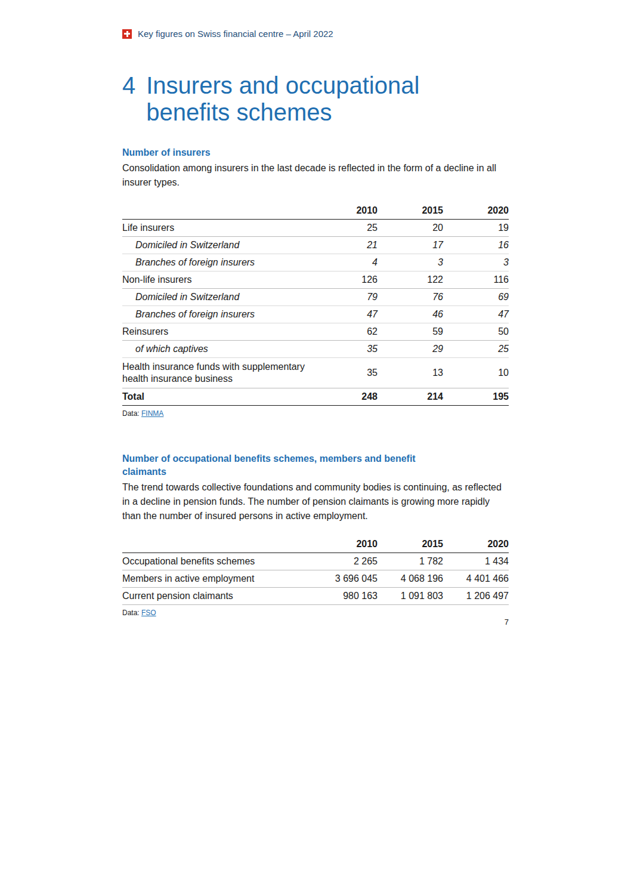Key figures on Swiss financial centre – April 2022
4 Insurers and occupational
benefits schemes
Number of insurers
Consolidation among insurers in the last decade is reflected in the form of a decline in all insurer types.
| | 2010 | 2015 | 2020 |
| --- | --- | --- | --- |
| Life insurers | 25 | 20 | 19 |
| Domiciled in Switzerland | 21 | 17 | 16 |
| Branches of foreign insurers | 4 | 3 | 3 |
| Non-life insurers | 126 | 122 | 116 |
| Domiciled in Switzerland | 79 | 76 | 69 |
| Branches of foreign insurers | 47 | 46 | 47 |
| Reinsurers | 62 | 59 | 50 |
| of which captives | 35 | 29 | 25 |
| Health insurance funds with supplementary health insurance business | 35 | 13 | 10 |
| Total | 248 | 214 | 195 |
Data: FINMA
Number of occupational benefits schemes, members and benefit
claimants
The trend towards collective foundations and community bodies is continuing, as reflected in a decline in pension funds. The number of pension claimants is growing more rapidly than the number of insured persons in active employment.
| | 2010 | 2015 | 2020 |
| --- | --- | --- | --- |
| Occupational benefits schemes | 2 265 | 1 782 | 1 434 |
| Members in active employment | 3 696 045 | 4 068 196 | 4 401 466 |
| Current pension claimants | 980 163 | 1 091 803 | 1 206 497 |
Data: FSO
7